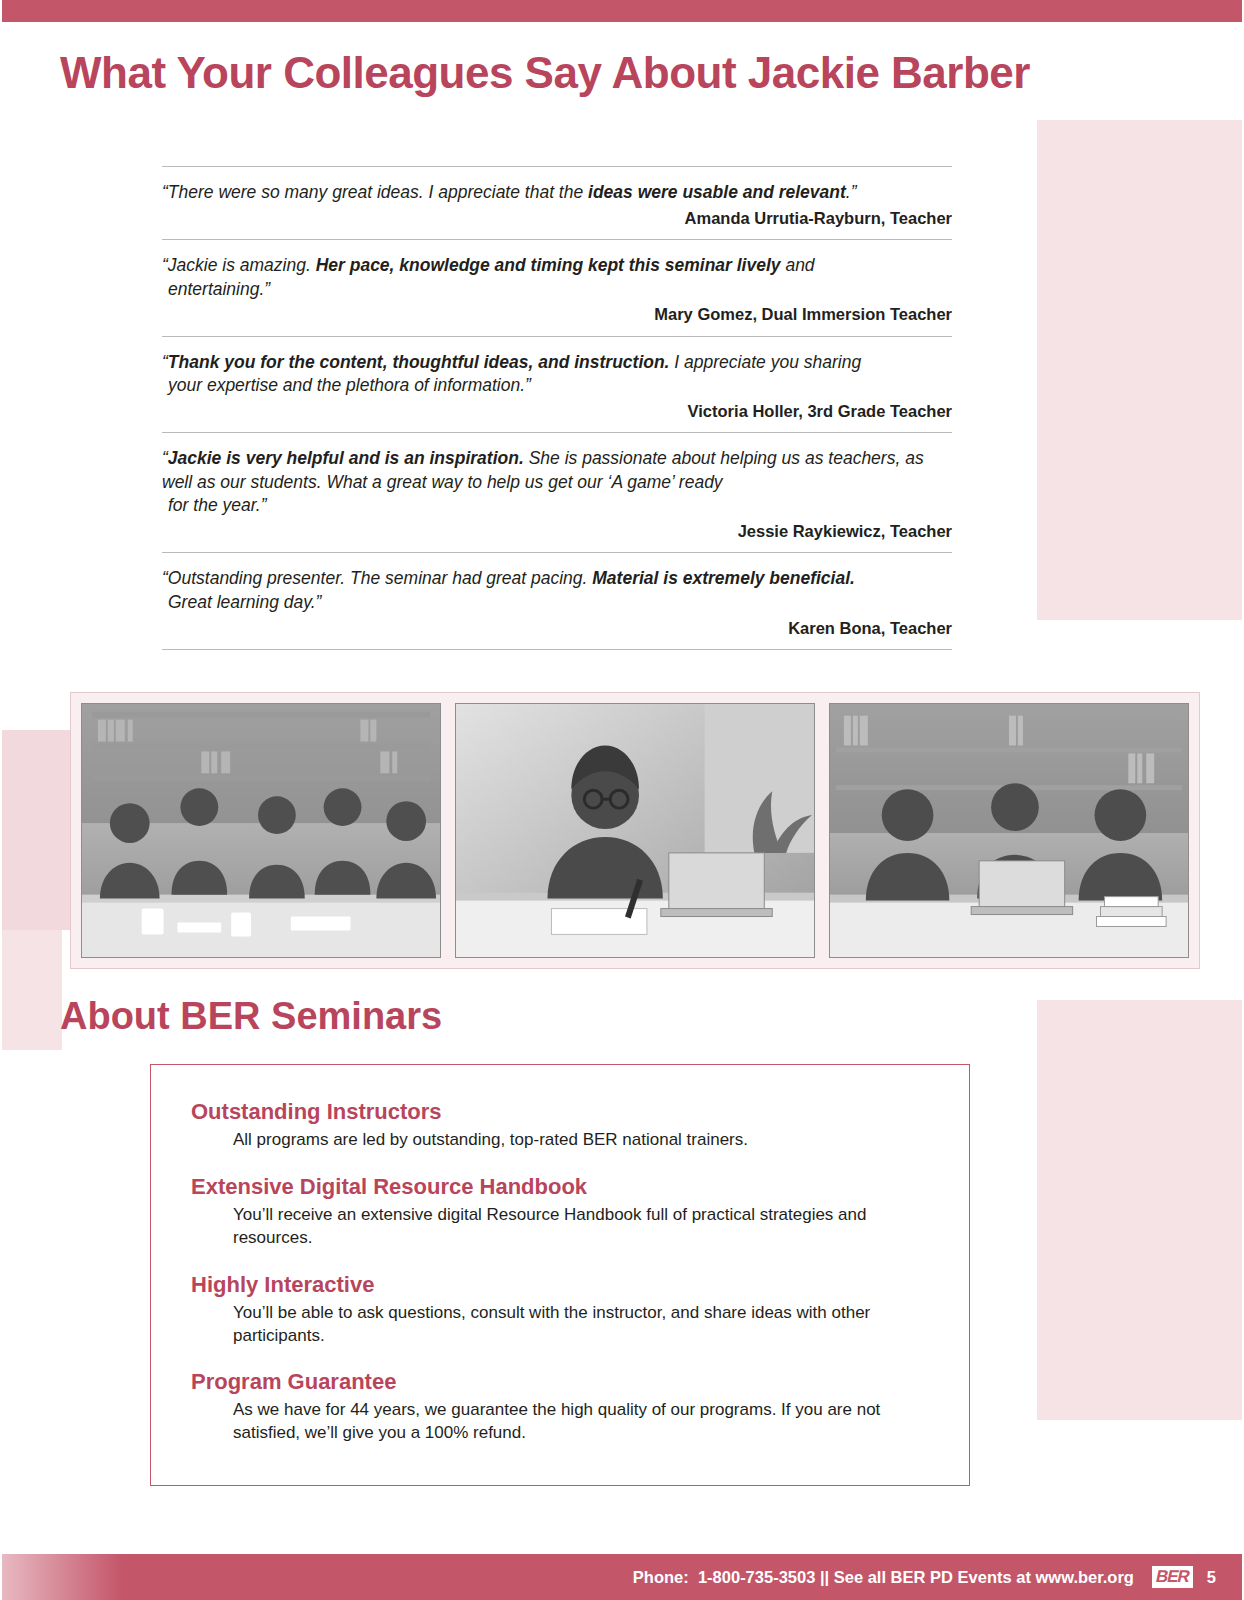What Your Colleagues Say About Jackie Barber
“There were so many great ideas. I appreciate that the ideas were usable and relevant.” Amanda Urrutia-Rayburn, Teacher
“Jackie is amazing. Her pace, knowledge and timing kept this seminar lively and entertaining.” Mary Gomez, Dual Immersion Teacher
“Thank you for the content, thoughtful ideas, and instruction. I appreciate you sharing your expertise and the plethora of information.” Victoria Holler, 3rd Grade Teacher
“Jackie is very helpful and is an inspiration. She is passionate about helping us as teachers, as well as our students. What a great way to help us get our ‘A game’ ready for the year.” Jessie Raykiewicz, Teacher
“Outstanding presenter. The seminar had great pacing. Material is extremely beneficial. Great learning day.” Karen Bona, Teacher
About BER Seminars
Outstanding Instructors
All programs are led by outstanding, top-rated BER national trainers.
Extensive Digital Resource Handbook
You’ll receive an extensive digital Resource Handbook full of practical strategies and resources.
Highly Interactive
You’ll be able to ask questions, consult with the instructor, and share ideas with other participants.
Program Guarantee
As we have for 44 years, we guarantee the high quality of our programs. If you are not satisfied, we’ll give you a 100% refund.
Phone: 1-800-735-3503 || See all BER PD Events at www.ber.org BER 5